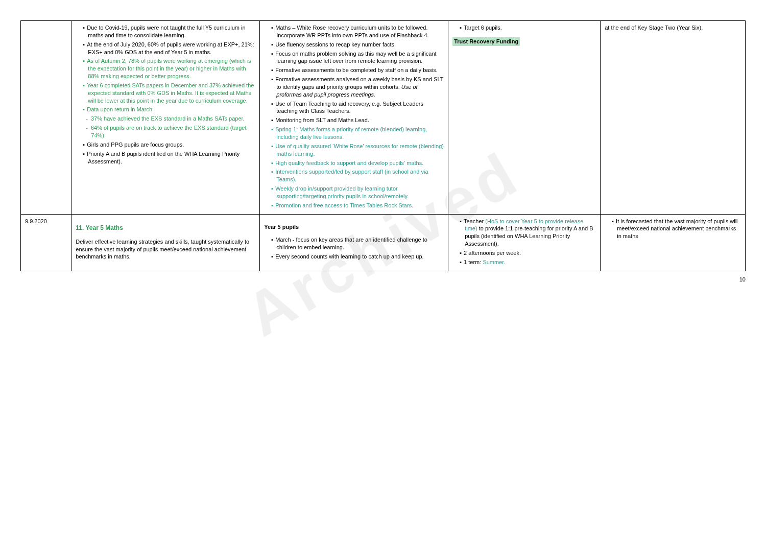Archived
| | Due to Covid-19, pupils were not taught the full Y5 curriculum in maths and time to consolidate learning. At the end of July 2020, 60% of pupils were working at EXP+, 21%: EXS+ and 0% GDS at the end of Year 5 in maths. As of Autumn 2, 78% of pupils were working at emerging (which is the expectation for this point in the year) or higher in Maths with 88% making expected or better progress. Year 6 completed SATs papers in December and 37% achieved the expected standard with 0% GDS in Maths. It is expected at Maths will be lower at this point in the year due to curriculum coverage. Data upon return in March: 37% have achieved the EXS standard in a Maths SATs paper. 64% of pupils are on track to achieve the EXS standard (target 74%). Girls and PPG pupils are focus groups. Priority A and B pupils identified on the WHA Learning Priority Assessment). | Maths – White Rose recovery curriculum units to be followed. Incorporate WR PPTs into own PPTs and use of Flashback 4. Use fluency sessions to recap key number facts. Focus on maths problem solving as this may well be a significant learning gap issue left over from remote learning provision. Formative assessments to be completed by staff on a daily basis. Formative assessments analysed on a weekly basis by KS and SLT to identify gaps and priority groups within cohorts. Use of proformas and pupil progress meetings. Use of Team Teaching to aid recovery, e.g. Subject Leaders teaching with Class Teachers. Monitoring from SLT and Maths Lead. Spring 1: Maths forms a priority of remote (blended) learning, including daily live lessons. Use of quality assured ‘White Rose’ resources for remote (blending) maths learning. High quality feedback to support and develop pupils’ maths. Interventions supported/led by support staff (in school and via Teams). Weekly drop in/support provided by learning tutor supporting/targeting priority pupils in school/remotely. Promotion and free access to Times Tables Rock Stars. | Target 6 pupils. Trust Recovery Funding | at the end of Key Stage Two (Year Six). |
| 9.9.2020 | 11. Year 5 Maths Deliver effective learning strategies and skills, taught systematically to ensure the vast majority of pupils meet/exceed national achievement benchmarks in maths. | Year 5 pupils March - focus on key areas that are an identified challenge to children to embed learning. Every second counts with learning to catch up and keep up. | Teacher (HoS to cover Year 5 to provide release time) to provide 1:1 pre-teaching for priority A and B pupils (identified on WHA Learning Priority Assessment). 2 afternoons per week. 1 term: Summer. | It is forecasted that the vast majority of pupils will meet/exceed national achievement benchmarks in maths |
10